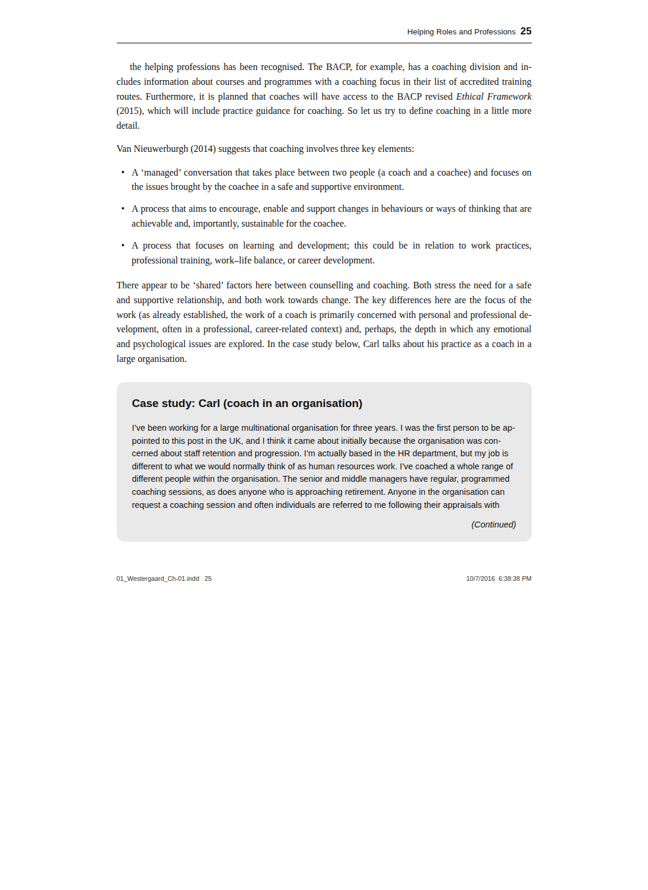Helping Roles and Professions 25
the helping professions has been recognised. The BACP, for example, has a coaching division and includes information about courses and programmes with a coaching focus in their list of accredited training routes. Furthermore, it is planned that coaches will have access to the BACP revised Ethical Framework (2015), which will include practice guidance for coaching. So let us try to define coaching in a little more detail.
Van Nieuwerburgh (2014) suggests that coaching involves three key elements:
A ‘managed’ conversation that takes place between two people (a coach and a coachee) and focuses on the issues brought by the coachee in a safe and supportive environment.
A process that aims to encourage, enable and support changes in behaviours or ways of thinking that are achievable and, importantly, sustainable for the coachee.
A process that focuses on learning and development; this could be in relation to work practices, professional training, work–life balance, or career development.
There appear to be ‘shared’ factors here between counselling and coaching. Both stress the need for a safe and supportive relationship, and both work towards change. The key differences here are the focus of the work (as already established, the work of a coach is primarily concerned with personal and professional development, often in a professional, career-related context) and, perhaps, the depth in which any emotional and psychological issues are explored. In the case study below, Carl talks about his practice as a coach in a large organisation.
Case study: Carl (coach in an organisation)
I’ve been working for a large multinational organisation for three years. I was the first person to be appointed to this post in the UK, and I think it came about initially because the organisation was concerned about staff retention and progression. I’m actually based in the HR department, but my job is different to what we would normally think of as human resources work. I’ve coached a whole range of different people within the organisation. The senior and middle managers have regular, programmed coaching sessions, as does anyone who is approaching retirement. Anyone in the organisation can request a coaching session and often individuals are referred to me following their appraisals with
(Continued)
01_Westergaard_Ch-01.indd 25 10/7/2016 6:38:38 PM